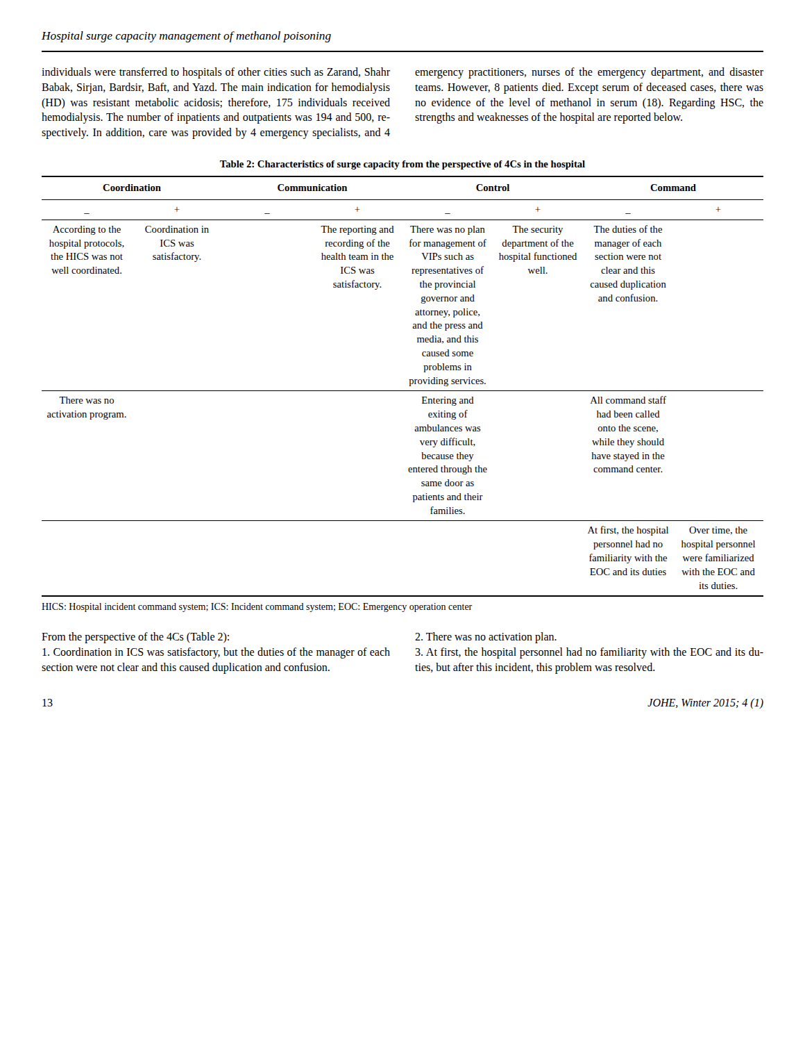Hospital surge capacity management of methanol poisoning
individuals were transferred to hospitals of other cities such as Zarand, Shahr Babak, Sirjan, Bardsir, Baft, and Yazd. The main indication for hemodialysis (HD) was resistant metabolic acidosis; therefore, 175 individuals received hemodialysis. The number of inpatients and outpatients was 194 and 500, respectively. In addition, care was provided by 4 emergency specialists, and 4 emergency practitioners, nurses of the emergency department, and disaster teams. However, 8 patients died. Except serum of deceased cases, there was no evidence of the level of methanol in serum (18). Regarding HSC, the strengths and weaknesses of the hospital are reported below.
Table 2: Characteristics of surge capacity from the perspective of 4Cs in the hospital
| Coordination | Communication | Control | Command |
| --- | --- | --- | --- |
| _ | + | _ | + | _ | + | _ | + |
| According to the hospital protocols, the HICS was not well coordinated. | Coordination in ICS was satisfactory. | | The reporting and recording of the health team in the ICS was satisfactory. | There was no plan for management of VIPs such as representatives of the provincial governor and attorney, police, and the press and media, and this caused some problems in providing services. | The security department of the hospital functioned well. | The duties of the manager of each section were not clear and this caused duplication and confusion. | |
| There was no activation program. | | | | Entering and exiting of ambulances was very difficult, because they entered through the same door as patients and their families. | | All command staff had been called onto the scene, while they should have stayed in the command center. | |
| | | | | | | At first, the hospital personnel had no familiarity with the EOC and its duties | Over time, the hospital personnel were familiarized with the EOC and its duties. |
HICS: Hospital incident command system; ICS: Incident command system; EOC: Emergency operation center
From the perspective of the 4Cs (Table 2):
1. Coordination in ICS was satisfactory, but the duties of the manager of each section were not clear and this caused duplication and confusion.
2. There was no activation plan.
3. At first, the hospital personnel had no familiarity with the EOC and its duties, but after this incident, this problem was resolved.
13
JOHE, Winter 2015; 4 (1)